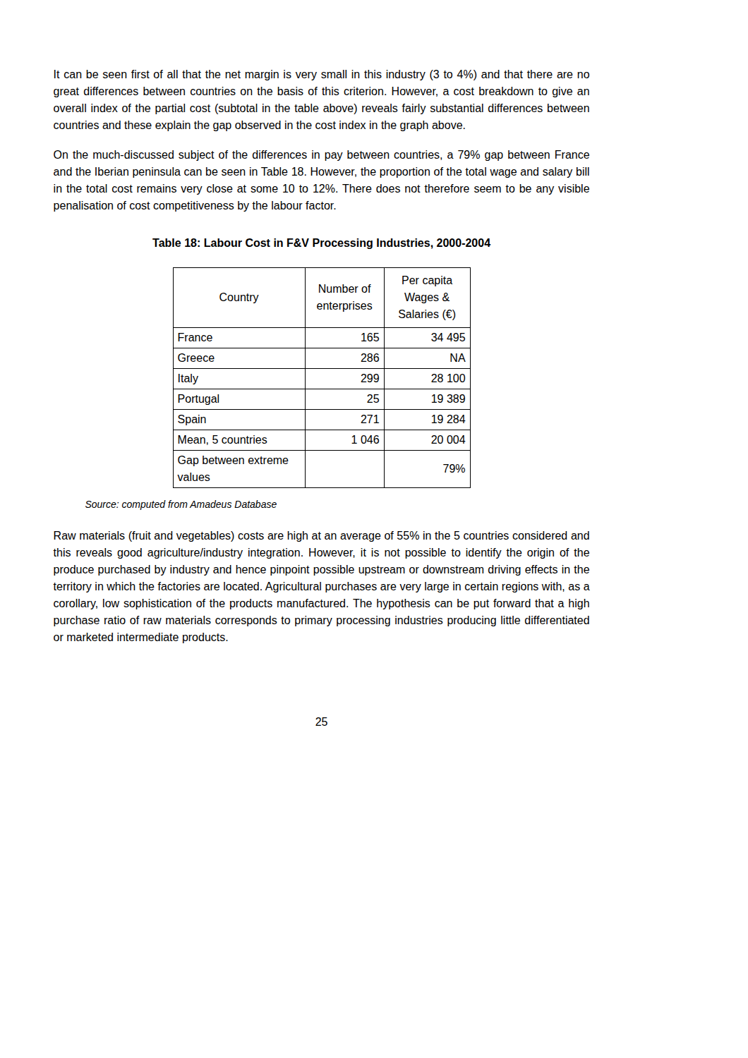It can be seen first of all that the net margin is very small in this industry (3 to 4%) and that there are no great differences between countries on the basis of this criterion. However, a cost breakdown to give an overall index of the partial cost (subtotal in the table above) reveals fairly substantial differences between countries and these explain the gap observed in the cost index in the graph above.
On the much-discussed subject of the differences in pay between countries, a 79% gap between France and the Iberian peninsula can be seen in Table 18. However, the proportion of the total wage and salary bill in the total cost remains very close at some 10 to 12%. There does not therefore seem to be any visible penalisation of cost competitiveness by the labour factor.
Table 18: Labour Cost in F&V Processing Industries, 2000-2004
| Country | Number of enterprises | Per capita Wages & Salaries (€) |
| --- | --- | --- |
| France | 165 | 34 495 |
| Greece | 286 | NA |
| Italy | 299 | 28 100 |
| Portugal | 25 | 19 389 |
| Spain | 271 | 19 284 |
| Mean, 5 countries | 1 046 | 20 004 |
| Gap between extreme values | | 79% |
Source: computed from Amadeus Database
Raw materials (fruit and vegetables) costs are high at an average of 55% in the 5 countries considered and this reveals good agriculture/industry integration. However, it is not possible to identify the origin of the produce purchased by industry and hence pinpoint possible upstream or downstream driving effects in the territory in which the factories are located. Agricultural purchases are very large in certain regions with, as a corollary, low sophistication of the products manufactured. The hypothesis can be put forward that a high purchase ratio of raw materials corresponds to primary processing industries producing little differentiated or marketed intermediate products.
25